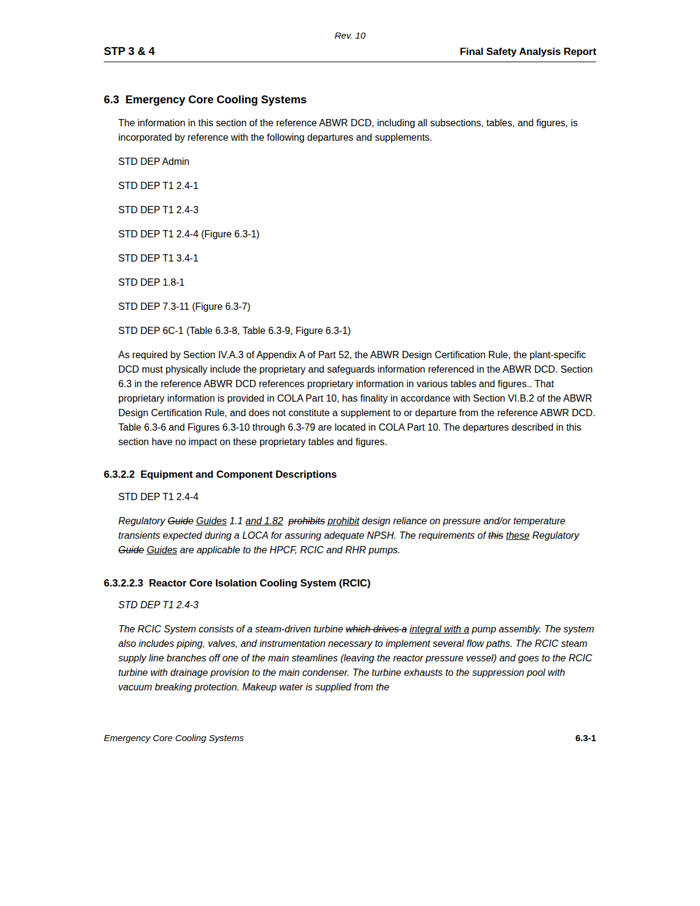Rev. 10
STP 3 & 4 Final Safety Analysis Report
6.3 Emergency Core Cooling Systems
The information in this section of the reference ABWR DCD, including all subsections, tables, and figures, is incorporated by reference with the following departures and supplements.
STD DEP Admin
STD DEP T1 2.4-1
STD DEP T1 2.4-3
STD DEP T1 2.4-4 (Figure 6.3-1)
STD DEP T1 3.4-1
STD DEP 1.8-1
STD DEP 7.3-11 (Figure 6.3-7)
STD DEP 6C-1 (Table 6.3-8, Table 6.3-9, Figure 6.3-1)
As required by Section IV.A.3 of Appendix A of Part 52, the ABWR Design Certification Rule, the plant-specific DCD must physically include the proprietary and safeguards information referenced in the ABWR DCD. Section 6.3 in the reference ABWR DCD references proprietary information in various tables and figures.. That proprietary information is provided in COLA Part 10, has finality in accordance with Section VI.B.2 of the ABWR Design Certification Rule, and does not constitute a supplement to or departure from the reference ABWR DCD. Table 6.3-6 and Figures 6.3-10 through 6.3-79 are located in COLA Part 10. The departures described in this section have no impact on these proprietary tables and figures.
6.3.2.2 Equipment and Component Descriptions
STD DEP T1 2.4-4
Regulatory Guide Guides 1.1 and 1.82 prohibits prohibit design reliance on pressure and/or temperature transients expected during a LOCA for assuring adequate NPSH. The requirements of this these Regulatory Guide Guides are applicable to the HPCF, RCIC and RHR pumps.
6.3.2.2.3 Reactor Core Isolation Cooling System (RCIC)
STD DEP T1 2.4-3
The RCIC System consists of a steam-driven turbine which drives a integral with a pump assembly. The system also includes piping, valves, and instrumentation necessary to implement several flow paths. The RCIC steam supply line branches off one of the main steamlines (leaving the reactor pressure vessel) and goes to the RCIC turbine with drainage provision to the main condenser. The turbine exhausts to the suppression pool with vacuum breaking protection. Makeup water is supplied from the
Emergency Core Cooling Systems 6.3-1